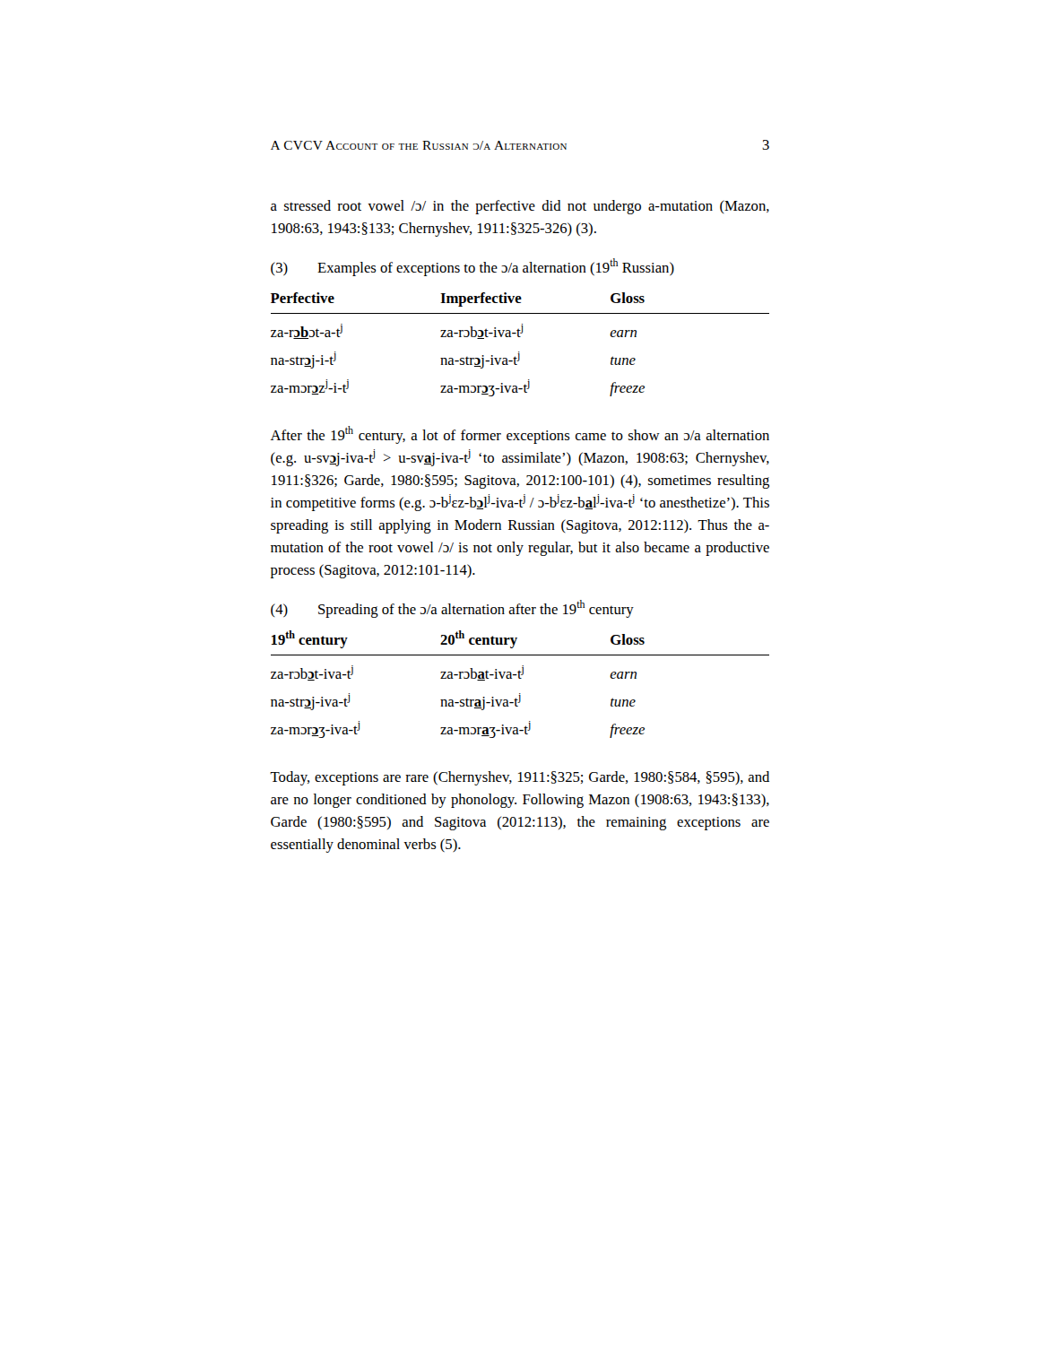A CVCV Account of the Russian ɔ/a Alternation 3
a stressed root vowel /ɔ/ in the perfective did not undergo a-mutation (Mazon, 1908:63, 1943:§133; Chernyshev, 1911:§325-326) (3).
(3) Examples of exceptions to the ɔ/a alternation (19th Russian)
| Perfective | Imperfective | Gloss |
| --- | --- | --- |
| za-r ɔb ɔt-a-t j | za-rɔb ɔ t-iva-t j | earn |
| na-str ɔ j-i-t j | na-str ɔ j-iva-t j | tune |
| za-mɔr ɔ z j -i-t j | za-mɔr ɔ ʒ-iva-t j | freeze |
After the 19th century, a lot of former exceptions came to show an ɔ/a alternation (e.g. u-svɔj-iva-tj > u-svaj-iva-tj ‘to assimilate’) (Mazon, 1908:63; Chernyshev, 1911:§326; Garde, 1980:§595; Sagitova, 2012:100-101) (4), sometimes resulting in competitive forms (e.g. ɔ-bjɛz-bɔlj-iva-tj / ɔ-bjɛz-balj-iva-tj ‘to anesthetize’). This spreading is still applying in Modern Russian (Sagitova, 2012:112). Thus the a-mutation of the root vowel /ɔ/ is not only regular, but it also became a productive process (Sagitova, 2012:101-114).
(4) Spreading of the ɔ/a alternation after the 19th century
| 19 th century | 20 th century | Gloss |
| --- | --- | --- |
| za-rɔb ɔ t-iva-t j | za-rɔb a t-iva-t j | earn |
| na-str ɔ j-iva-t j | na-str a j-iva-t j | tune |
| za-mɔr ɔ ʒ-iva-t j | za-mɔr a ʒ-iva-t j | freeze |
Today, exceptions are rare (Chernyshev, 1911:§325; Garde, 1980:§584, §595), and are no longer conditioned by phonology. Following Mazon (1908:63, 1943:§133), Garde (1980:§595) and Sagitova (2012:113), the remaining exceptions are essentially denominal verbs (5).